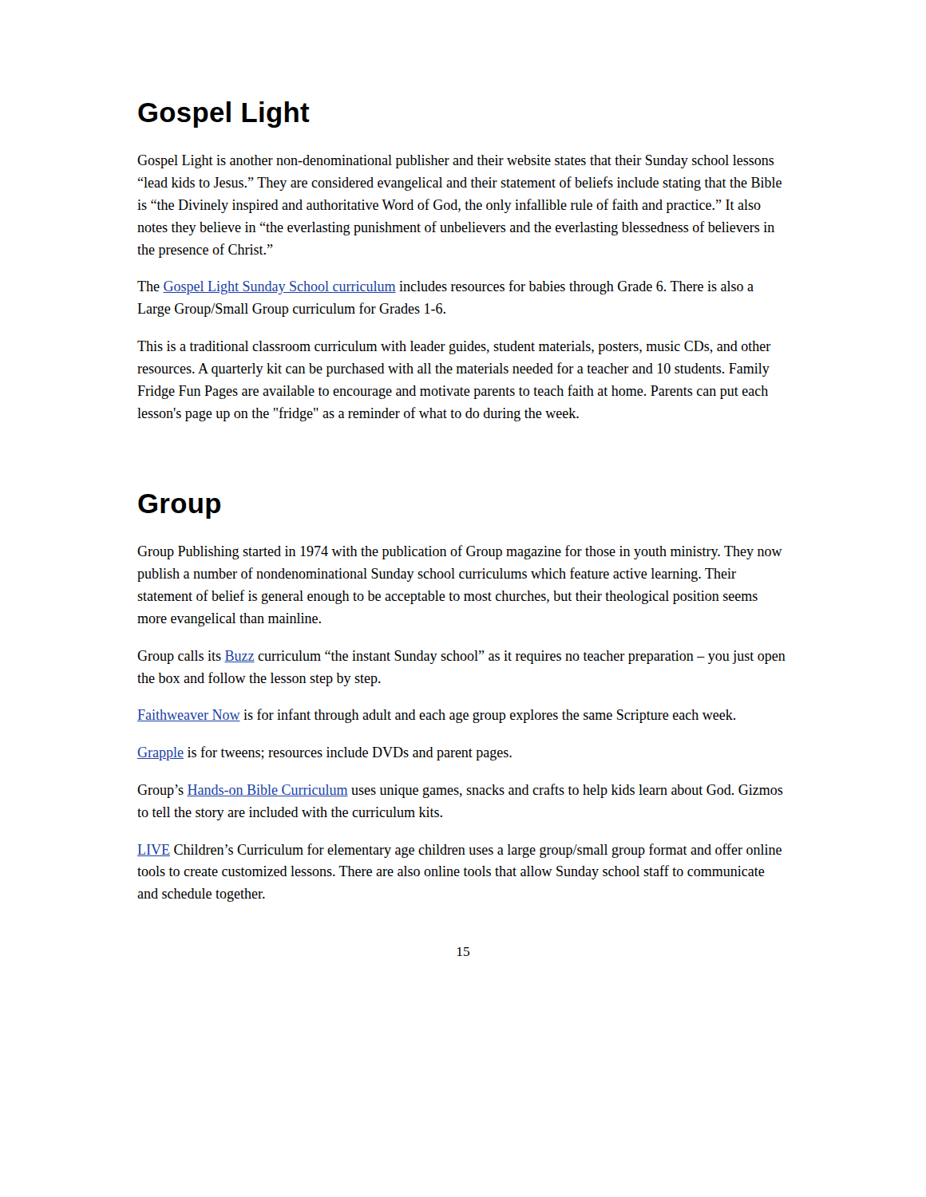Gospel Light
Gospel Light is another non-denominational publisher and their website states that their Sunday school lessons “lead kids to Jesus.” They are considered evangelical and their statement of beliefs include stating that the Bible is “the Divinely inspired and authoritative Word of God, the only infallible rule of faith and practice.” It also notes they believe in “the everlasting punishment of unbelievers and the everlasting blessedness of believers in the presence of Christ.”
The Gospel Light Sunday School curriculum includes resources for babies through Grade 6. There is also a Large Group/Small Group curriculum for Grades 1-6.
This is a traditional classroom curriculum with leader guides, student materials, posters, music CDs, and other resources. A quarterly kit can be purchased with all the materials needed for a teacher and 10 students. Family Fridge Fun Pages are available to encourage and motivate parents to teach faith at home. Parents can put each lesson's page up on the "fridge" as a reminder of what to do during the week.
Group
Group Publishing started in 1974 with the publication of Group magazine for those in youth ministry. They now publish a number of nondenominational Sunday school curriculums which feature active learning. Their statement of belief is general enough to be acceptable to most churches, but their theological position seems more evangelical than mainline.
Group calls its Buzz curriculum “the instant Sunday school” as it requires no teacher preparation – you just open the box and follow the lesson step by step.
Faithweaver Now is for infant through adult and each age group explores the same Scripture each week.
Grapple is for tweens; resources include DVDs and parent pages.
Group’s Hands-on Bible Curriculum uses unique games, snacks and crafts to help kids learn about God. Gizmos to tell the story are included with the curriculum kits.
LIVE Children’s Curriculum for elementary age children uses a large group/small group format and offer online tools to create customized lessons. There are also online tools that allow Sunday school staff to communicate and schedule together.
15